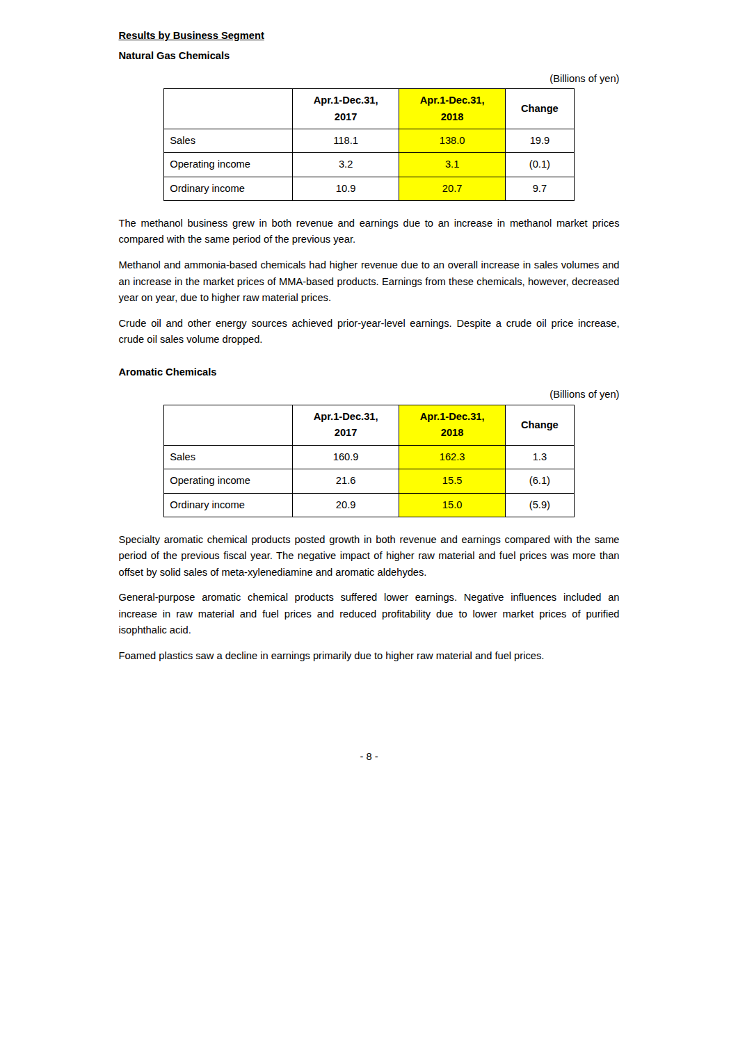Results by Business Segment
Natural Gas Chemicals
(Billions of yen)
| | Apr.1-Dec.31, 2017 | Apr.1-Dec.31, 2018 | Change |
| --- | --- | --- | --- |
| Sales | 118.1 | 138.0 | 19.9 |
| Operating income | 3.2 | 3.1 | (0.1) |
| Ordinary income | 10.9 | 20.7 | 9.7 |
The methanol business grew in both revenue and earnings due to an increase in methanol market prices compared with the same period of the previous year.
Methanol and ammonia-based chemicals had higher revenue due to an overall increase in sales volumes and an increase in the market prices of MMA-based products. Earnings from these chemicals, however, decreased year on year, due to higher raw material prices.
Crude oil and other energy sources achieved prior-year-level earnings. Despite a crude oil price increase, crude oil sales volume dropped.
Aromatic Chemicals
(Billions of yen)
| | Apr.1-Dec.31, 2017 | Apr.1-Dec.31, 2018 | Change |
| --- | --- | --- | --- |
| Sales | 160.9 | 162.3 | 1.3 |
| Operating income | 21.6 | 15.5 | (6.1) |
| Ordinary income | 20.9 | 15.0 | (5.9) |
Specialty aromatic chemical products posted growth in both revenue and earnings compared with the same period of the previous fiscal year. The negative impact of higher raw material and fuel prices was more than offset by solid sales of meta-xylenediamine and aromatic aldehydes.
General-purpose aromatic chemical products suffered lower earnings. Negative influences included an increase in raw material and fuel prices and reduced profitability due to lower market prices of purified isophthalic acid.
Foamed plastics saw a decline in earnings primarily due to higher raw material and fuel prices.
- 8 -